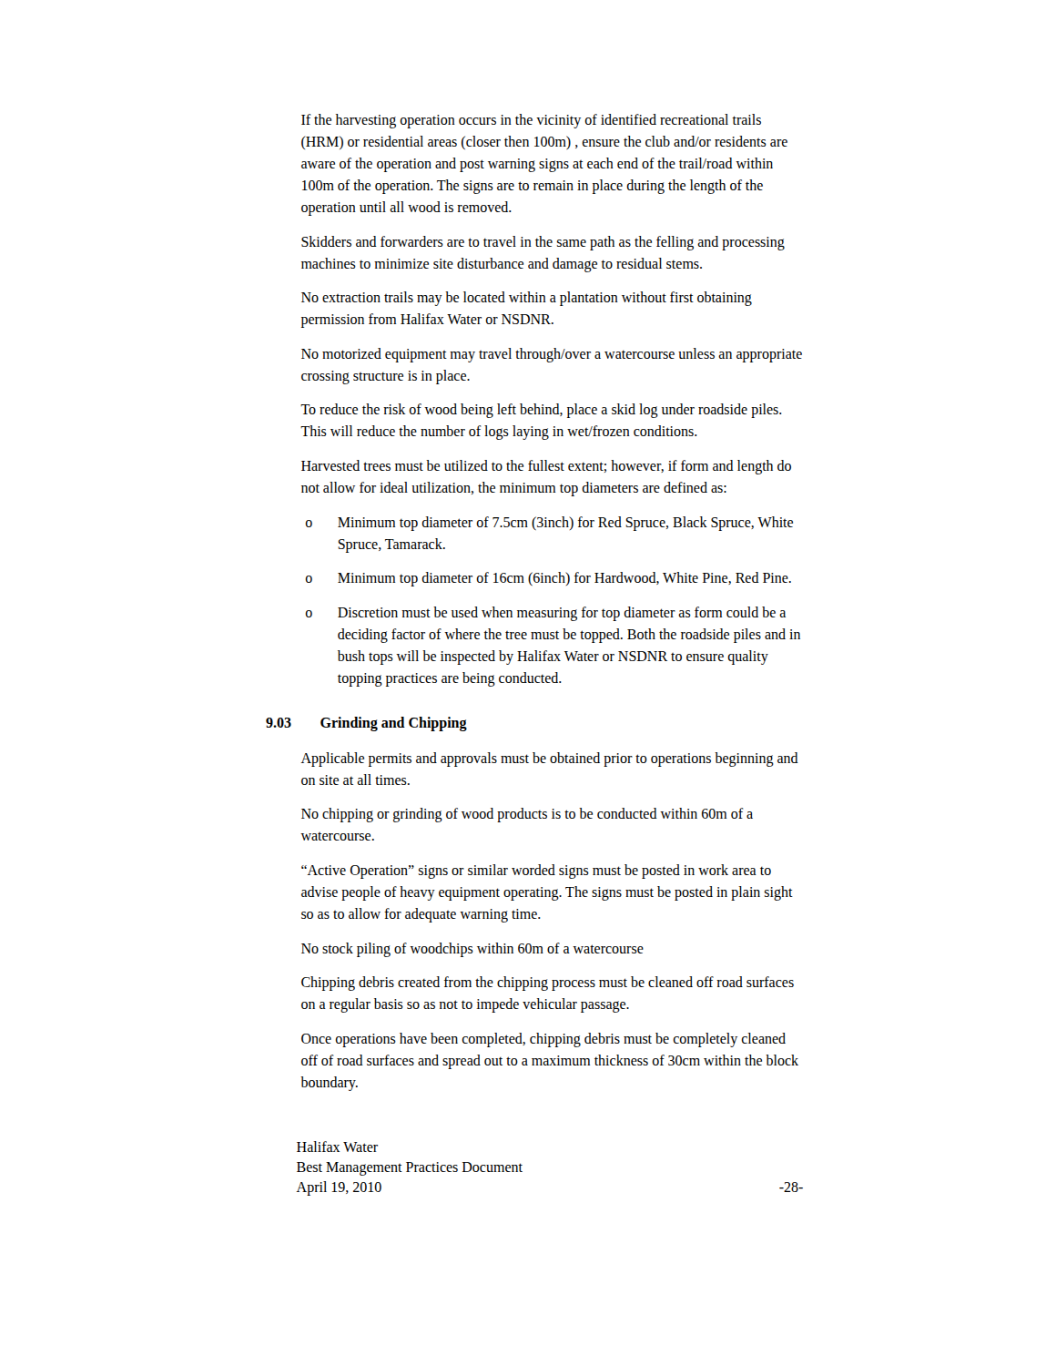If the harvesting operation occurs in the vicinity of identified recreational trails (HRM) or residential areas (closer then 100m) , ensure the club and/or residents are aware of the operation and post warning signs at each end of the trail/road within 100m of the operation. The signs are to remain in place during the length of the operation until all wood is removed.
Skidders and forwarders are to travel in the same path as the felling and processing machines to minimize site disturbance and damage to residual stems.
No extraction trails may be located within a plantation without first obtaining permission from Halifax Water or NSDNR.
No motorized equipment may travel through/over a watercourse unless an appropriate crossing structure is in place.
To reduce the risk of wood being left behind, place a skid log under roadside piles. This will reduce the number of logs laying in wet/frozen conditions.
Harvested trees must be utilized to the fullest extent; however, if form and length do not allow for ideal utilization, the minimum top diameters are defined as:
Minimum top diameter of 7.5cm (3inch) for Red Spruce, Black Spruce, White Spruce, Tamarack.
Minimum top diameter of 16cm (6inch) for Hardwood, White Pine, Red Pine.
Discretion must be used when measuring for top diameter as form could be a deciding factor of where the tree must be topped. Both the roadside piles and in bush tops will be inspected by Halifax Water or NSDNR to ensure quality topping practices are being conducted.
9.03 Grinding and Chipping
Applicable permits and approvals must be obtained prior to operations beginning and on site at all times.
No chipping or grinding of wood products is to be conducted within 60m of a watercourse.
“Active Operation” signs or similar worded signs must be posted in work area to advise people of heavy equipment operating. The signs must be posted in plain sight so as to allow for adequate warning time.
No stock piling of woodchips within 60m of a watercourse
Chipping debris created from the chipping process must be cleaned off road surfaces on a regular basis so as not to impede vehicular passage.
Once operations have been completed, chipping debris must be completely cleaned off of road surfaces and spread out to a maximum thickness of 30cm within the block boundary.
Halifax Water
Best Management Practices Document
April 19, 2010
-28-